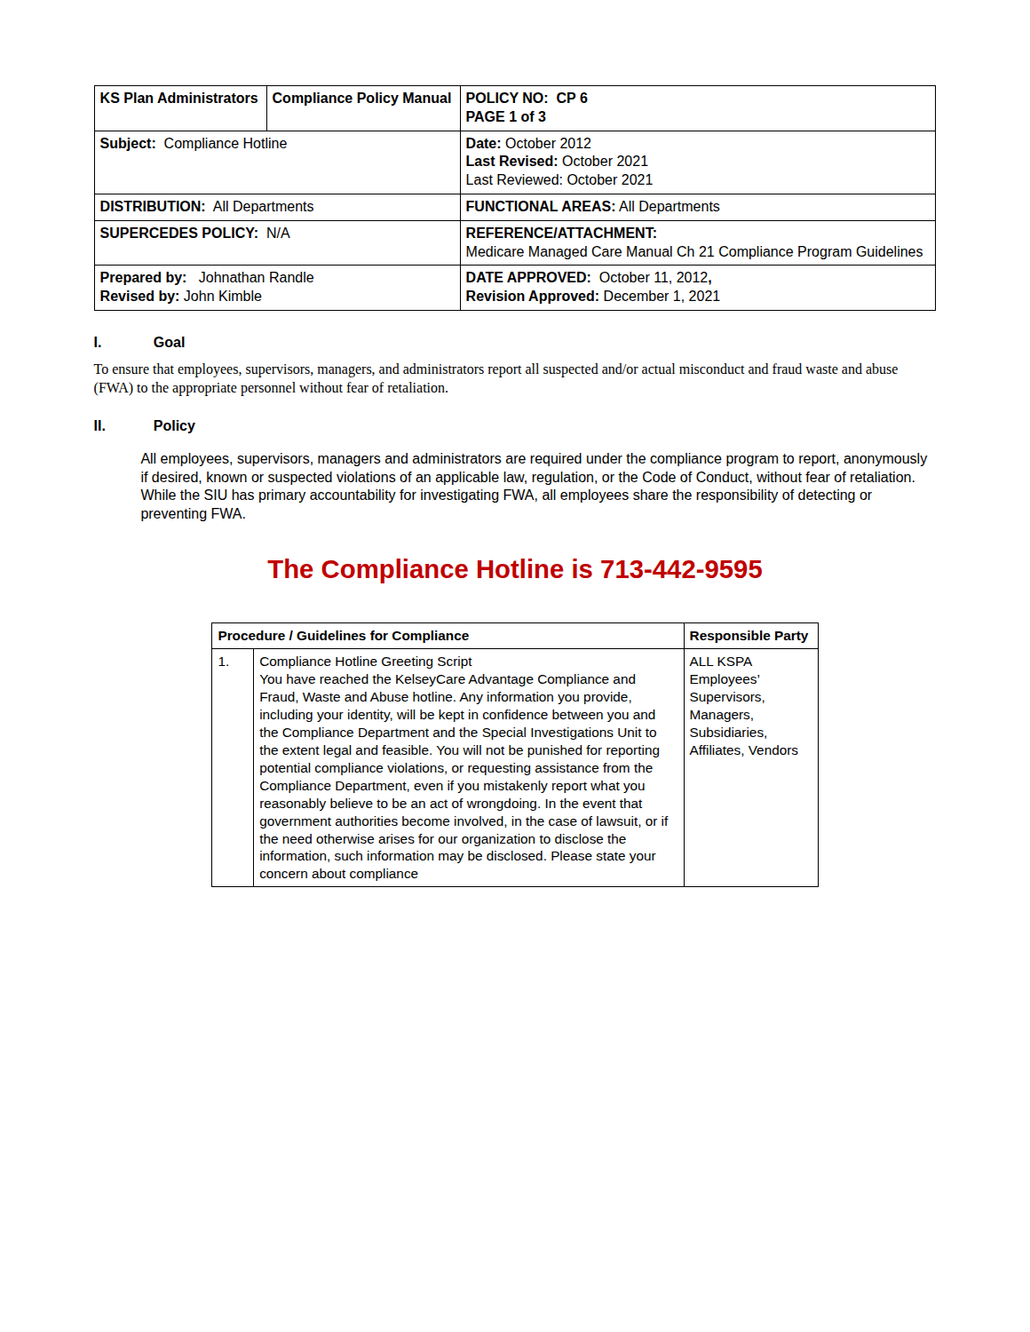| KS Plan Administrators | Compliance Policy Manual | POLICY NO: CP 6 PAGE 1 of 3 |
| Subject: Compliance Hotline | Date: October 2012 Last Revised: October 2021 Last Reviewed: October 2021 |
| DISTRIBUTION: All Departments | FUNCTIONAL AREAS: All Departments |
| SUPERCEDES POLICY: N/A | REFERENCE/ATTACHMENT: Medicare Managed Care Manual Ch 21 Compliance Program Guidelines |
| Prepared by: Johnathan Randle Revised by: John Kimble | DATE APPROVED: October 11, 2012 , Revision Approved: December 1, 2021 |
I. Goal
To ensure that employees, supervisors, managers, and administrators report all suspected and/or actual misconduct and fraud waste and abuse (FWA) to the appropriate personnel without fear of retaliation.
II. Policy
All employees, supervisors, managers and administrators are required under the compliance program to report, anonymously if desired, known or suspected violations of an applicable law, regulation, or the Code of Conduct, without fear of retaliation. While the SIU has primary accountability for investigating FWA, all employees share the responsibility of detecting or preventing FWA.
The Compliance Hotline is 713-442-9595
| Procedure / Guidelines for Compliance | Responsible Party |
| --- | --- |
| 1. | Compliance Hotline Greeting Script You have reached the KelseyCare Advantage Compliance and Fraud, Waste and Abuse hotline. Any information you provide, including your identity, will be kept in confidence between you and the Compliance Department and the Special Investigations Unit to the extent legal and feasible. You will not be punished for reporting potential compliance violations, or requesting assistance from the Compliance Department, even if you mistakenly report what you reasonably believe to be an act of wrongdoing. In the event that government authorities become involved, in the case of lawsuit, or if the need otherwise arises for our organization to disclose the information, such information may be disclosed. Please state your concern about compliance | ALL KSPA Employees’ Supervisors, Managers, Subsidiaries, Affiliates, Vendors |